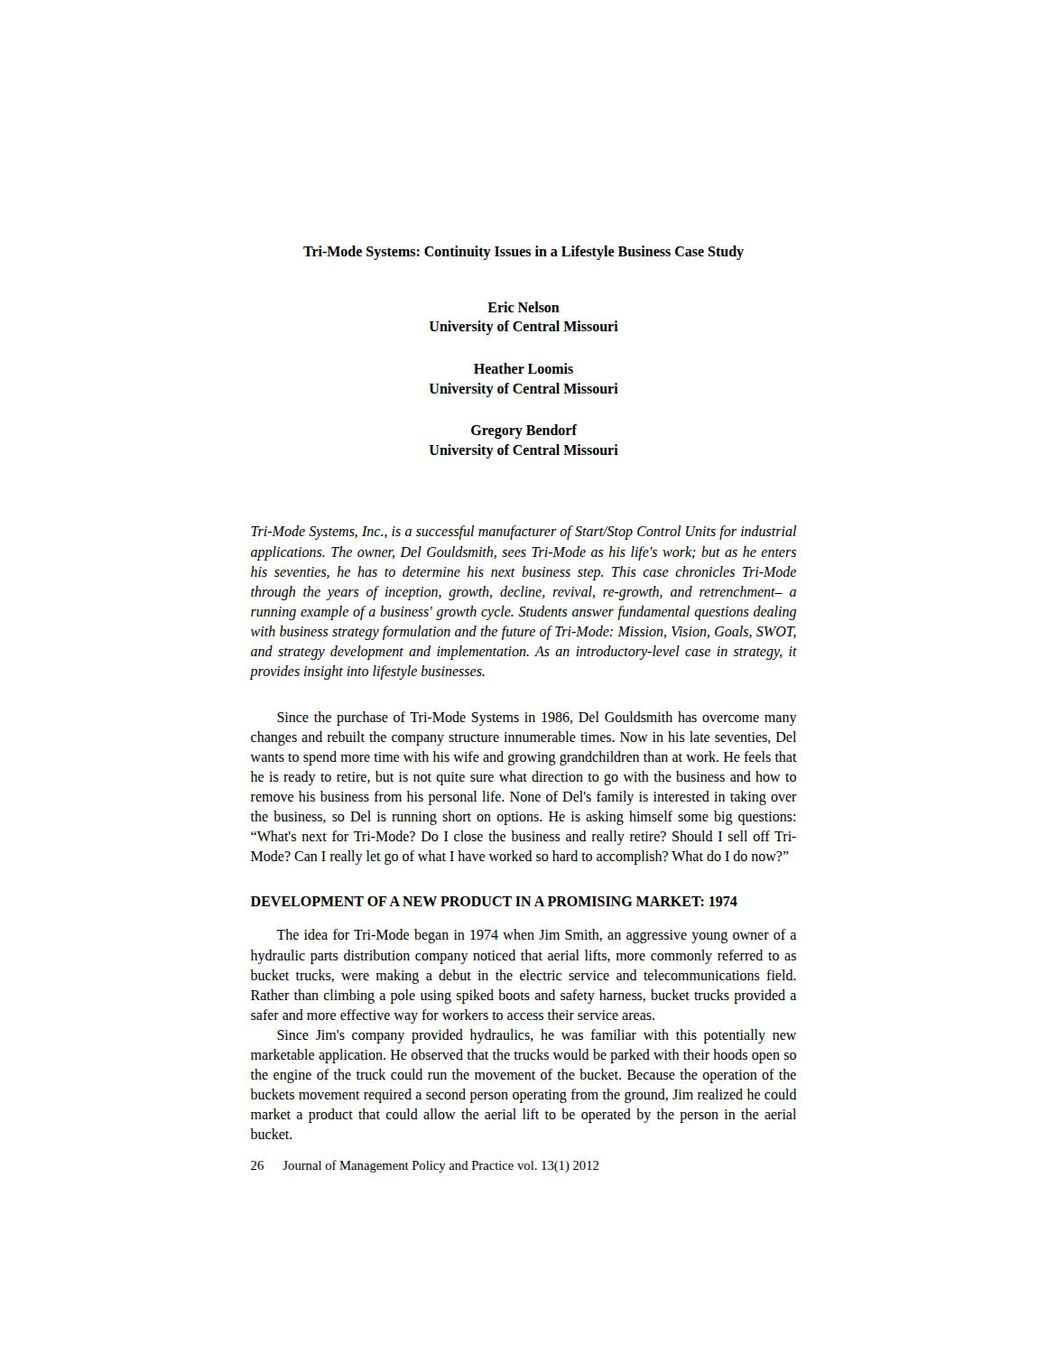Tri-Mode Systems: Continuity Issues in a Lifestyle Business Case Study
Eric Nelson
University of Central Missouri
Heather Loomis
University of Central Missouri
Gregory Bendorf
University of Central Missouri
Tri-Mode Systems, Inc., is a successful manufacturer of Start/Stop Control Units for industrial applications. The owner, Del Gouldsmith, sees Tri-Mode as his life's work; but as he enters his seventies, he has to determine his next business step. This case chronicles Tri-Mode through the years of inception, growth, decline, revival, re-growth, and retrenchment– a running example of a business' growth cycle. Students answer fundamental questions dealing with business strategy formulation and the future of Tri-Mode: Mission, Vision, Goals, SWOT, and strategy development and implementation. As an introductory-level case in strategy, it provides insight into lifestyle businesses.
Since the purchase of Tri-Mode Systems in 1986, Del Gouldsmith has overcome many changes and rebuilt the company structure innumerable times. Now in his late seventies, Del wants to spend more time with his wife and growing grandchildren than at work. He feels that he is ready to retire, but is not quite sure what direction to go with the business and how to remove his business from his personal life. None of Del's family is interested in taking over the business, so Del is running short on options. He is asking himself some big questions: “What's next for Tri-Mode? Do I close the business and really retire? Should I sell off Tri-Mode? Can I really let go of what I have worked so hard to accomplish? What do I do now?”
DEVELOPMENT OF A NEW PRODUCT IN A PROMISING MARKET: 1974
The idea for Tri-Mode began in 1974 when Jim Smith, an aggressive young owner of a hydraulic parts distribution company noticed that aerial lifts, more commonly referred to as bucket trucks, were making a debut in the electric service and telecommunications field. Rather than climbing a pole using spiked boots and safety harness, bucket trucks provided a safer and more effective way for workers to access their service areas.
Since Jim's company provided hydraulics, he was familiar with this potentially new marketable application. He observed that the trucks would be parked with their hoods open so the engine of the truck could run the movement of the bucket. Because the operation of the buckets movement required a second person operating from the ground, Jim realized he could market a product that could allow the aerial lift to be operated by the person in the aerial bucket.
26 Journal of Management Policy and Practice vol. 13(1) 2012